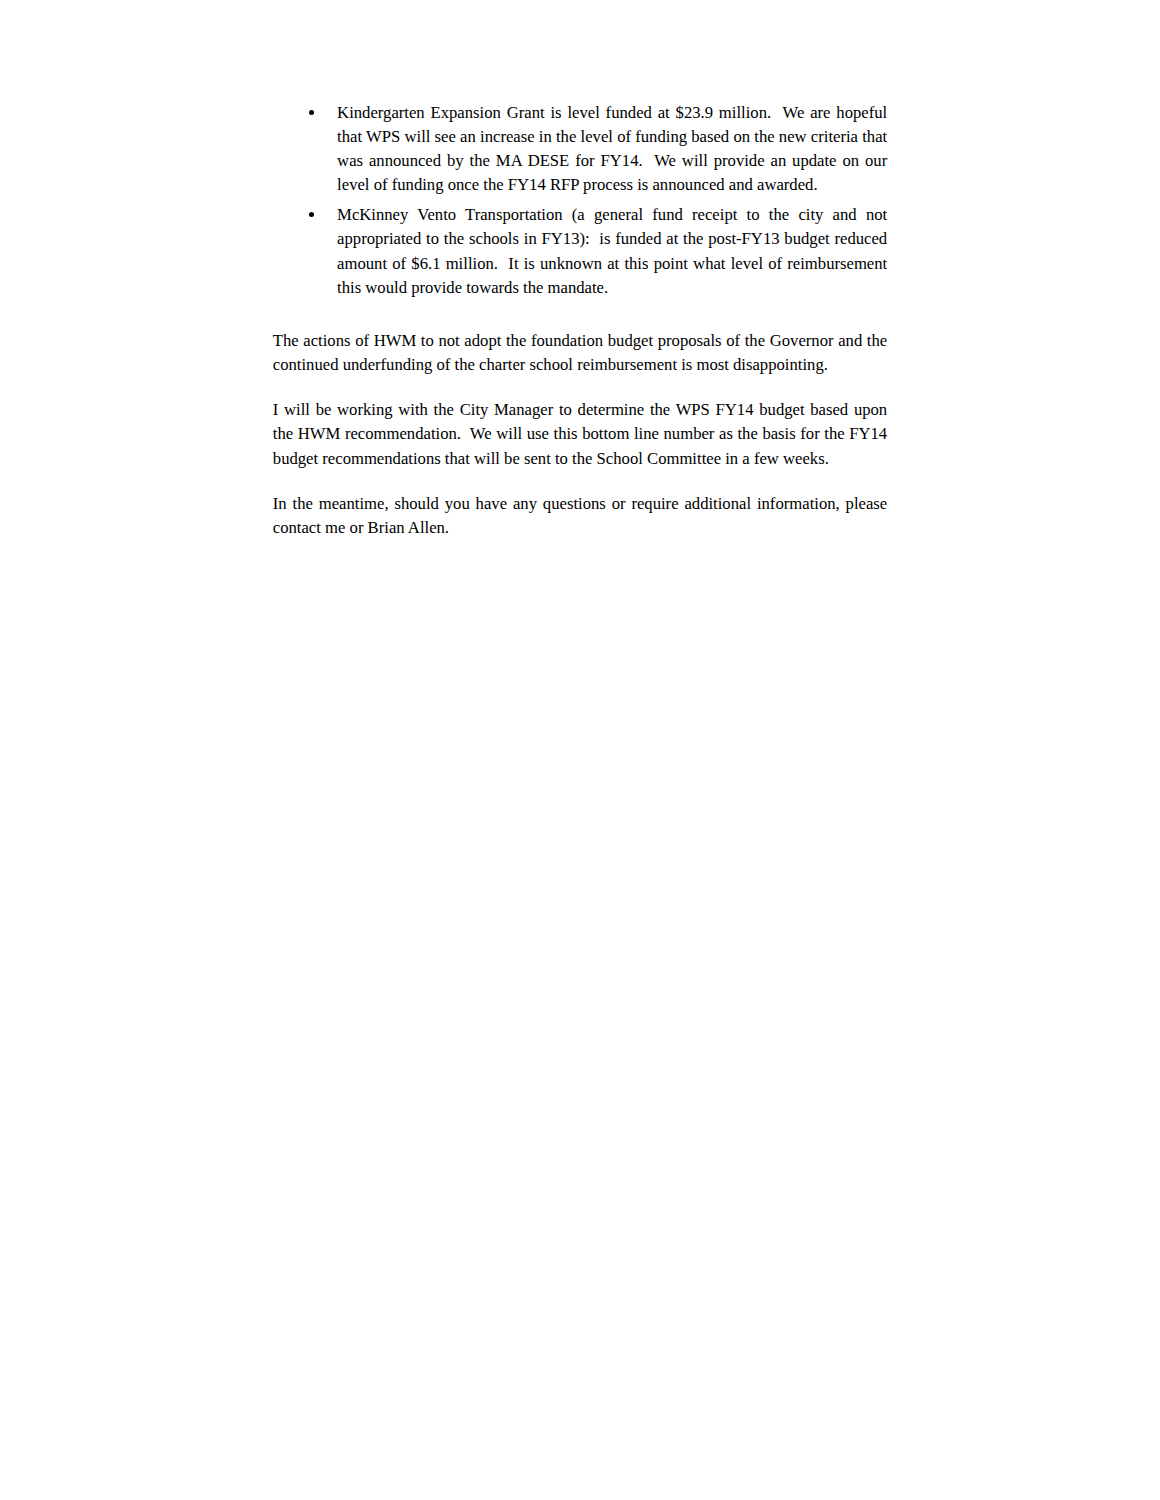Kindergarten Expansion Grant is level funded at $23.9 million. We are hopeful that WPS will see an increase in the level of funding based on the new criteria that was announced by the MA DESE for FY14. We will provide an update on our level of funding once the FY14 RFP process is announced and awarded.
McKinney Vento Transportation (a general fund receipt to the city and not appropriated to the schools in FY13): is funded at the post-FY13 budget reduced amount of $6.1 million. It is unknown at this point what level of reimbursement this would provide towards the mandate.
The actions of HWM to not adopt the foundation budget proposals of the Governor and the continued underfunding of the charter school reimbursement is most disappointing.
I will be working with the City Manager to determine the WPS FY14 budget based upon the HWM recommendation. We will use this bottom line number as the basis for the FY14 budget recommendations that will be sent to the School Committee in a few weeks.
In the meantime, should you have any questions or require additional information, please contact me or Brian Allen.